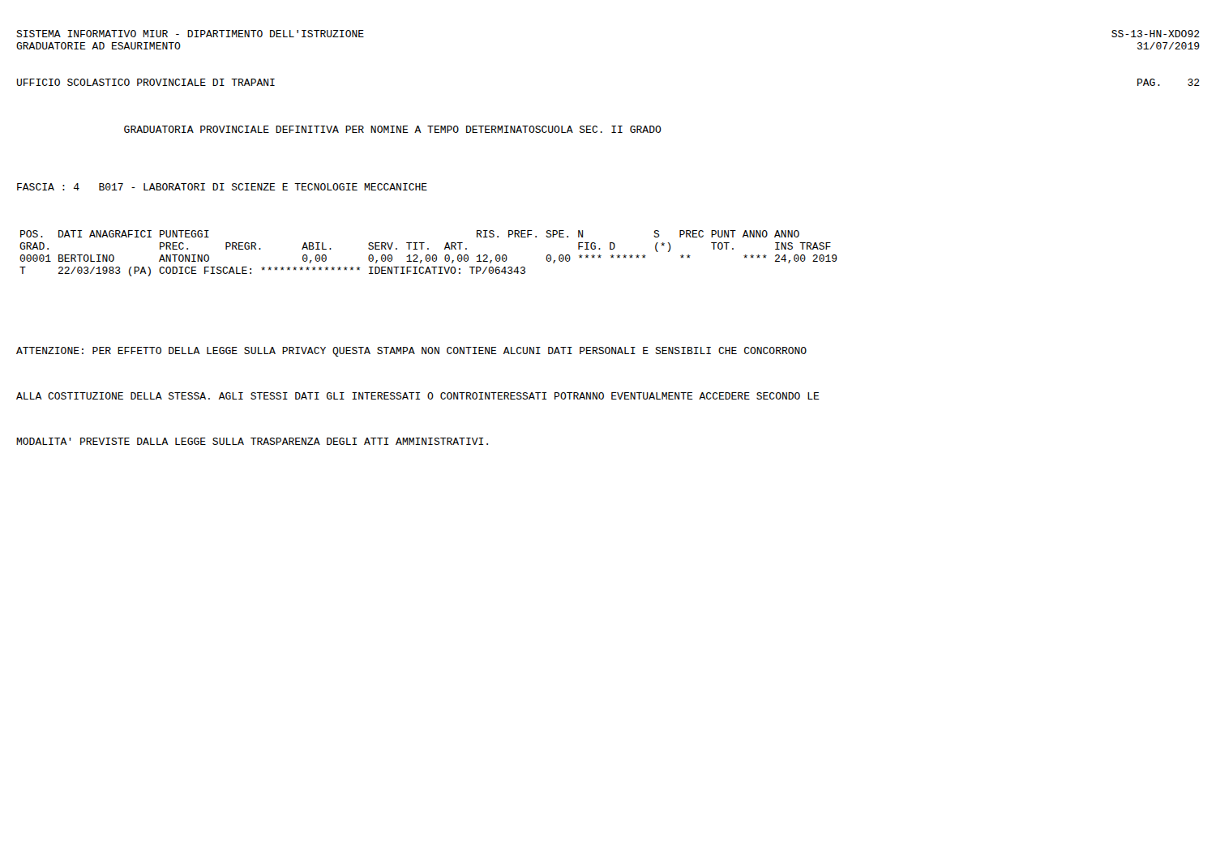SISTEMA INFORMATIVO MIUR - DIPARTIMENTO DELL'ISTRUZIONE GRADUATORIE AD ESAURIMENTO SS-13-HN-XDO92 31/07/2019
UFFICIO SCOLASTICO PROVINCIALE DI TRAPANI PAG. 32
GRADUATORIA PROVINCIALE DEFINITIVA PER NOMINE A TEMPO DETERMINATOSCUOLA SEC. II GRADO
FASCIA : 4 B017 - LABORATORI DI SCIENZE E TECNOLOGIE MECCANICHE
| POS. | DATI ANAGRAFICI | PUNTEGGI | RIS. PREF. | SPE. | N | S | PREC | PUNT | ANNO | ANNO |
| GRAD. | | PREC. | PREGR. | ABIL. | SERV. | TIT. | ART. | | | FIG. D | (*) | | TOT. | | INS TRASF |
| 00001 | BERTOLINO | ANTONINO | 0,00 | 0,00 | 12,00 | 0,00 | 12,00 | 0,00 | **** ****** | | ** | | **** | 24,00 2019 |
| T | 22/03/1983 (PA) | CODICE FISCALE: **************** | IDENTIFICATIVO: TP/064343 |
ATTENZIONE: PER EFFETTO DELLA LEGGE SULLA PRIVACY QUESTA STAMPA NON CONTIENE ALCUNI DATI PERSONALI E SENSIBILI CHE CONCORRONO
ALLA COSTITUZIONE DELLA STESSA. AGLI STESSI DATI GLI INTERESSATI O CONTROINTERESSATI POTRANNO EVENTUALMENTE ACCEDERE SECONDO LE
MODALITA' PREVISTE DALLA LEGGE SULLA TRASPARENZA DEGLI ATTI AMMINISTRATIVI.